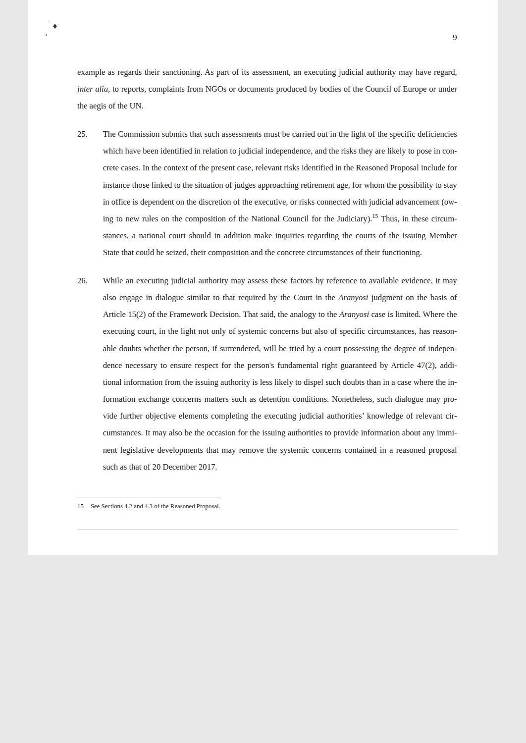. ♦ ‘
9
example as regards their sanctioning. As part of its assessment, an executing judicial authority may have regard, inter alia, to reports, complaints from NGOs or documents produced by bodies of the Council of Europe or under the aegis of the UN.
25.
The Commission submits that such assessments must be carried out in the light of the specific deficiencies which have been identified in relation to judicial independence, and the risks they are likely to pose in concrete cases. In the context of the present case, relevant risks identified in the Reasoned Proposal include for instance those linked to the situation of judges approaching retirement age, for whom the possibility to stay in office is dependent on the discretion of the executive, or risks connected with judicial advancement (owing to new rules on the composition of the National Council for the Judiciary).15 Thus, in these circumstances, a national court should in addition make inquiries regarding the courts of the issuing Member State that could be seized, their composition and the concrete circumstances of their functioning.
26.
While an executing judicial authority may assess these factors by reference to available evidence, it may also engage in dialogue similar to that required by the Court in the Aranyosi judgment on the basis of Article 15(2) of the Framework Decision. That said, the analogy to the Aranyosi case is limited. Where the executing court, in the light not only of systemic concerns but also of specific circumstances, has reasonable doubts whether the person, if surrendered, will be tried by a court possessing the degree of independence necessary to ensure respect for the person's fundamental right guaranteed by Article 47(2), additional information from the issuing authority is less likely to dispel such doubts than in a case where the information exchange concerns matters such as detention conditions. Nonetheless, such dialogue may provide further objective elements completing the executing judicial authorities’ knowledge of relevant circumstances. It may also be the occasion for the issuing authorities to provide information about any imminent legislative developments that may remove the systemic concerns contained in a reasoned proposal such as that of 20 December 2017.
15 See Sections 4.2 and 4.3 of the Reasoned Proposal.